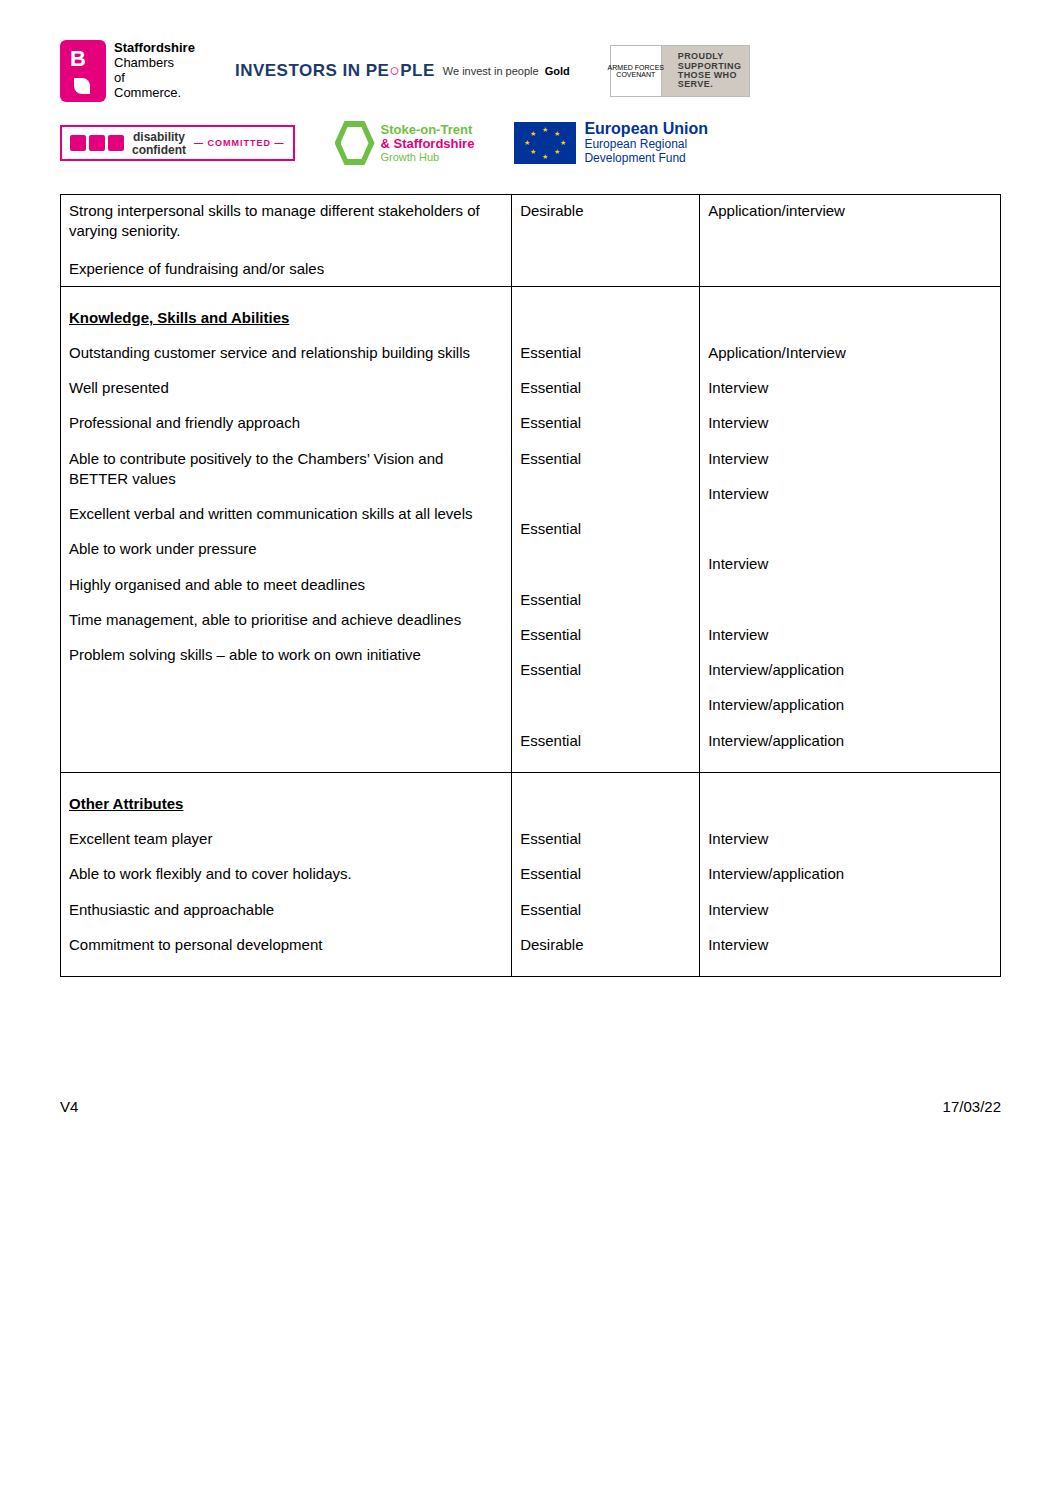Staffordshire Chambers of Commerce.
INVESTORS IN PE○PLE
We invest in people Gold
ARMED FORCES
COVENANT
Proudly
Supporting
Those Who
Serve.
disability
confident
— COMMITTED —
Stoke-on-Trent
& Staffordshire
Growth Hub
★ ★ ★ ★ ★ ★ ★ ★
European Union
European Regional
Development Fund
| Strong interpersonal skills to manage different stakeholders of varying seniority. Experience of fundraising and/or sales | Desirable | Application/interview |
| Knowledge, Skills and Abilities Outstanding customer service and relationship building skills Well presented Professional and friendly approach Able to contribute positively to the Chambers’ Vision and BETTER values Excellent verbal and written communication skills at all levels Able to work under pressure Highly organised and able to meet deadlines Time management, able to prioritise and achieve deadlines Problem solving skills – able to work on own initiative | Essential Essential Essential Essential Essential Essential Essential Essential Essential | Application/Interview Interview Interview Interview Interview Interview Interview Interview/application Interview/application Interview/application |
| Other Attributes Excellent team player Able to work flexibly and to cover holidays. Enthusiastic and approachable Commitment to personal development | Essential Essential Essential Desirable | Interview Interview/application Interview Interview |
V4 17/03/22